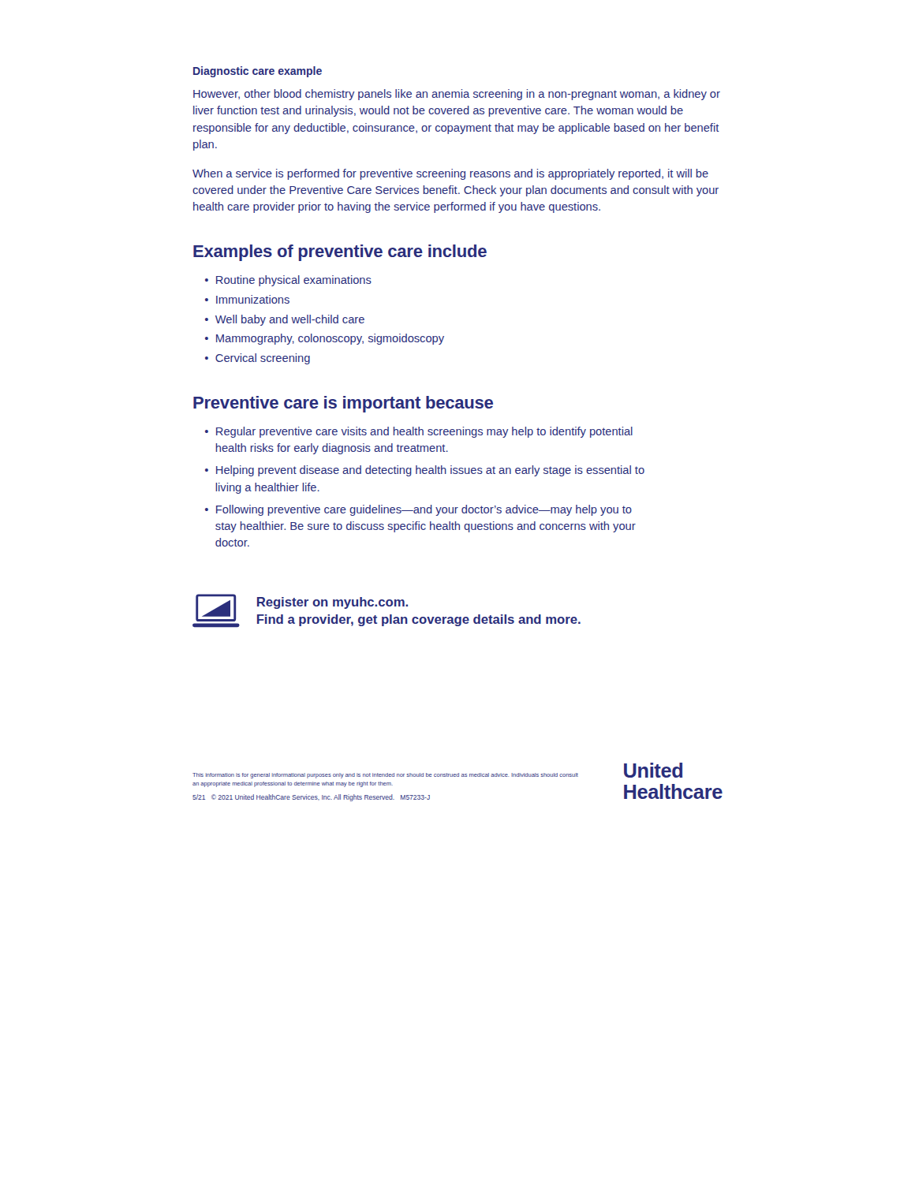Diagnostic care example
However, other blood chemistry panels like an anemia screening in a non-pregnant woman, a kidney or liver function test and urinalysis, would not be covered as preventive care. The woman would be responsible for any deductible, coinsurance, or copayment that may be applicable based on her benefit plan.
When a service is performed for preventive screening reasons and is appropriately reported, it will be covered under the Preventive Care Services benefit. Check your plan documents and consult with your health care provider prior to having the service performed if you have questions.
Examples of preventive care include
Routine physical examinations
Immunizations
Well baby and well-child care
Mammography, colonoscopy, sigmoidoscopy
Cervical screening
Preventive care is important because
Regular preventive care visits and health screenings may help to identify potential health risks for early diagnosis and treatment.
Helping prevent disease and detecting health issues at an early stage is essential to living a healthier life.
Following preventive care guidelines—and your doctor’s advice—may help you to stay healthier. Be sure to discuss specific health questions and concerns with your doctor.
Register on myuhc.com.
Find a provider, get plan coverage details and more.
This information is for general informational purposes only and is not intended nor should be construed as medical advice. Individuals should consult an appropriate medical professional to determine what may be right for them.
5/21 © 2021 United HealthCare Services, Inc. All Rights Reserved. M57233-J
United
Healthcare